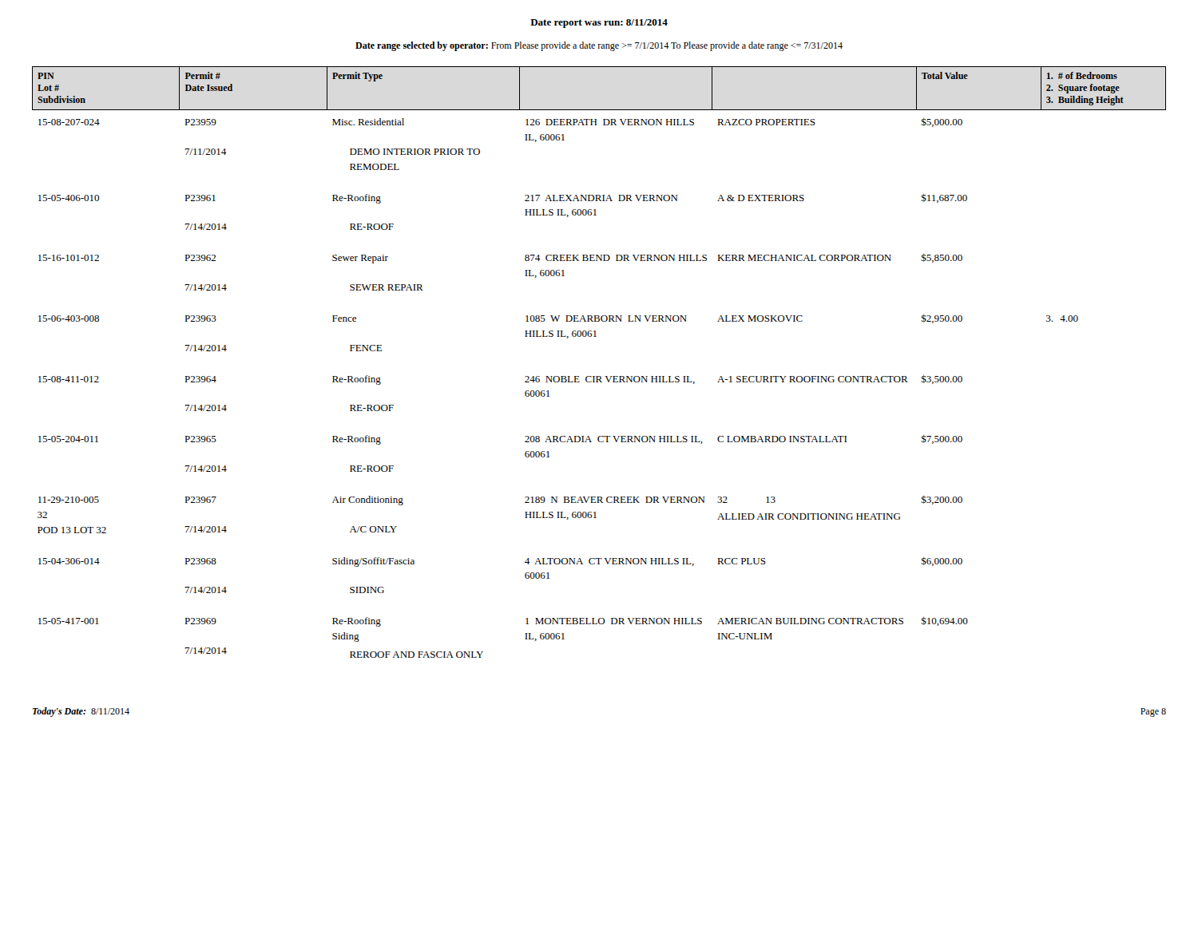Date report was run: 8/11/2014
Date range selected by operator: From Please provide a date range >= 7/1/2014 To Please provide a date range <= 7/31/2014
| PIN Lot # Subdivision | Permit # Date Issued | Permit Type | | | Total Value | 1. # of Bedrooms 2. Square footage 3. Building Height |
| --- | --- | --- | --- | --- | --- | --- |
| 15-08-207-024 | P23959 7/11/2014 | Misc. Residential DEMO INTERIOR PRIOR TO REMODEL | 126 DEERPATH DR VERNON HILLS IL, 60061 | RAZCO PROPERTIES | $5,000.00 | |
| 15-05-406-010 | P23961 7/14/2014 | Re-Roofing RE-ROOF | 217 ALEXANDRIA DR VERNON HILLS IL, 60061 | A & D EXTERIORS | $11,687.00 | |
| 15-16-101-012 | P23962 7/14/2014 | Sewer Repair SEWER REPAIR | 874 CREEK BEND DR VERNON HILLS IL, 60061 | KERR MECHANICAL CORPORATION | $5,850.00 | |
| 15-06-403-008 | P23963 7/14/2014 | Fence FENCE | 1085 W DEARBORN LN VERNON HILLS IL, 60061 | ALEX MOSKOVIC | $2,950.00 | 3. 4.00 |
| 15-08-411-012 | P23964 7/14/2014 | Re-Roofing RE-ROOF | 246 NOBLE CIR VERNON HILLS IL, 60061 | A-1 SECURITY ROOFING CONTRACTOR | $3,500.00 | |
| 15-05-204-011 | P23965 7/14/2014 | Re-Roofing RE-ROOF | 208 ARCADIA CT VERNON HILLS IL, 60061 | C LOMBARDO INSTALLATI | $7,500.00 | |
| 11-29-210-005 32 POD 13 LOT 32 | P23967 7/14/2014 | Air Conditioning A/C ONLY | 2189 N BEAVER CREEK DR VERNON HILLS IL, 60061 | 32 13 ALLIED AIR CONDITIONING HEATING | $3,200.00 | |
| 15-04-306-014 | P23968 7/14/2014 | Siding/Soffit/Fascia SIDING | 4 ALTOONA CT VERNON HILLS IL, 60061 | RCC PLUS | $6,000.00 | |
| 15-05-417-001 | P23969 7/14/2014 | Re-Roofing Siding REROOF AND FASCIA ONLY | 1 MONTEBELLO DR VERNON HILLS IL, 60061 | AMERICAN BUILDING CONTRACTORS INC-UNLIM | $10,694.00 | |
Today's Date: 8/11/2014 Page 8